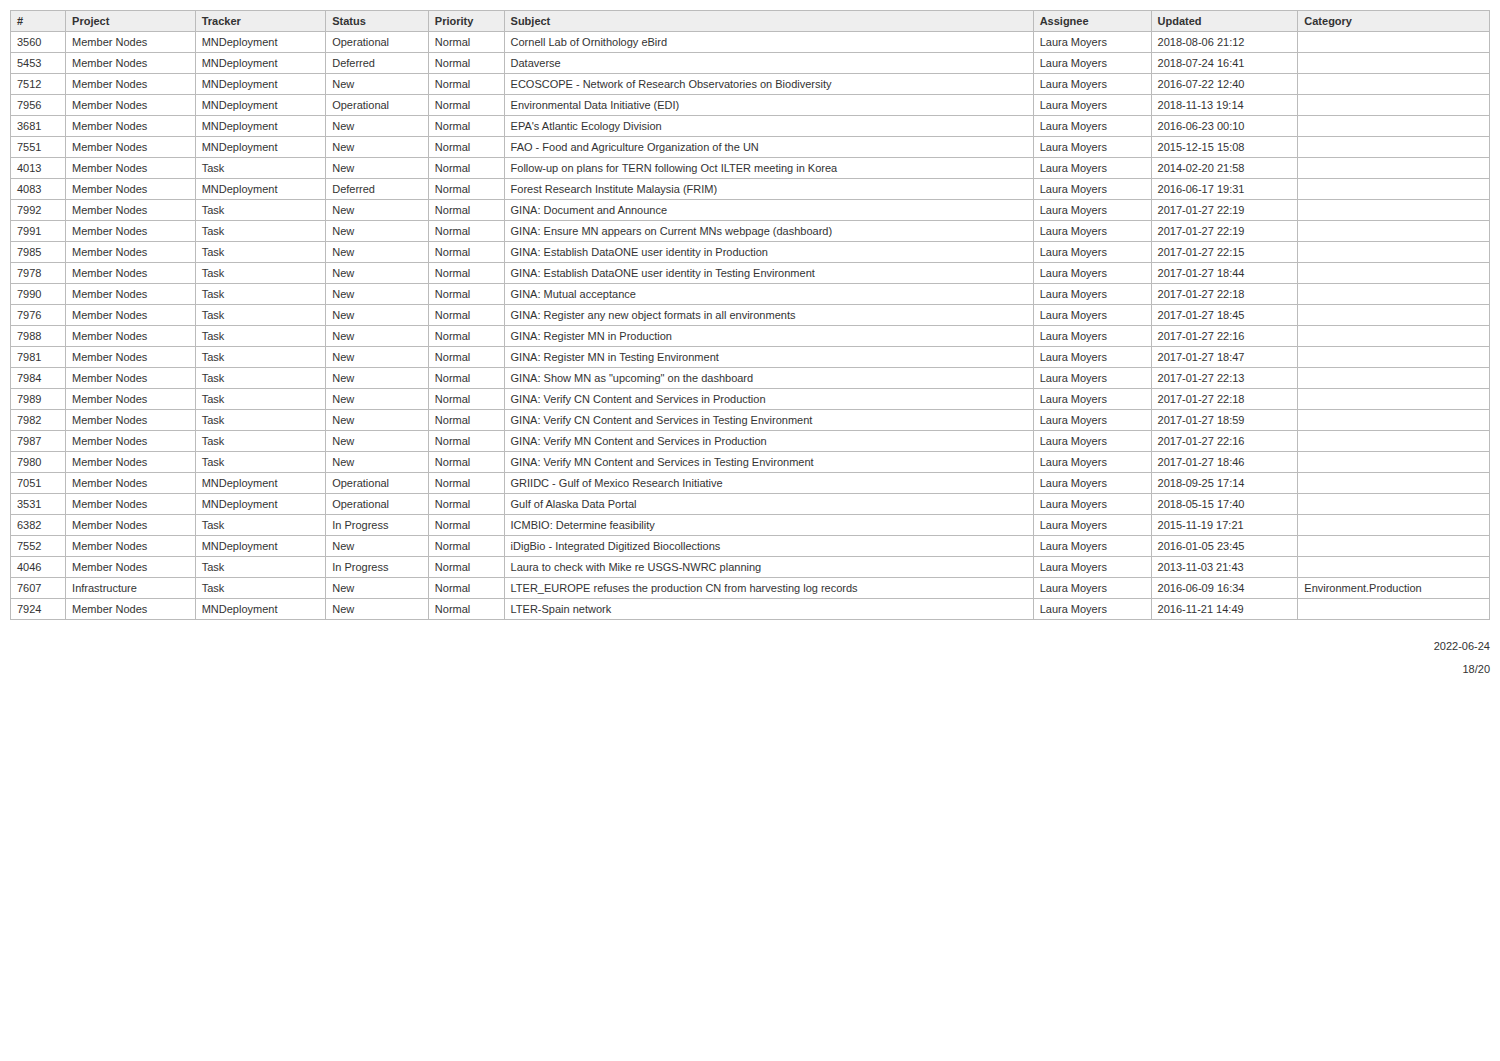| # | Project | Tracker | Status | Priority | Subject | Assignee | Updated | Category |
| --- | --- | --- | --- | --- | --- | --- | --- | --- |
| 3560 | Member Nodes | MNDeployment | Operational | Normal | Cornell Lab of Ornithology eBird | Laura Moyers | 2018-08-06 21:12 | |
| 5453 | Member Nodes | MNDeployment | Deferred | Normal | Dataverse | Laura Moyers | 2018-07-24 16:41 | |
| 7512 | Member Nodes | MNDeployment | New | Normal | ECOSCOPE - Network of Research Observatories on Biodiversity | Laura Moyers | 2016-07-22 12:40 | |
| 7956 | Member Nodes | MNDeployment | Operational | Normal | Environmental Data Initiative (EDI) | Laura Moyers | 2018-11-13 19:14 | |
| 3681 | Member Nodes | MNDeployment | New | Normal | EPA's Atlantic Ecology Division | Laura Moyers | 2016-06-23 00:10 | |
| 7551 | Member Nodes | MNDeployment | New | Normal | FAO - Food and Agriculture Organization of the UN | Laura Moyers | 2015-12-15 15:08 | |
| 4013 | Member Nodes | Task | New | Normal | Follow-up on plans for TERN following Oct ILTER meeting in Korea | Laura Moyers | 2014-02-20 21:58 | |
| 4083 | Member Nodes | MNDeployment | Deferred | Normal | Forest Research Institute Malaysia (FRIM) | Laura Moyers | 2016-06-17 19:31 | |
| 7992 | Member Nodes | Task | New | Normal | GINA: Document and Announce | Laura Moyers | 2017-01-27 22:19 | |
| 7991 | Member Nodes | Task | New | Normal | GINA: Ensure MN appears on Current MNs webpage (dashboard) | Laura Moyers | 2017-01-27 22:19 | |
| 7985 | Member Nodes | Task | New | Normal | GINA: Establish DataONE user identity in Production | Laura Moyers | 2017-01-27 22:15 | |
| 7978 | Member Nodes | Task | New | Normal | GINA: Establish DataONE user identity in Testing Environment | Laura Moyers | 2017-01-27 18:44 | |
| 7990 | Member Nodes | Task | New | Normal | GINA: Mutual acceptance | Laura Moyers | 2017-01-27 22:18 | |
| 7976 | Member Nodes | Task | New | Normal | GINA: Register any new object formats in all environments | Laura Moyers | 2017-01-27 18:45 | |
| 7988 | Member Nodes | Task | New | Normal | GINA: Register MN in Production | Laura Moyers | 2017-01-27 22:16 | |
| 7981 | Member Nodes | Task | New | Normal | GINA: Register MN in Testing Environment | Laura Moyers | 2017-01-27 18:47 | |
| 7984 | Member Nodes | Task | New | Normal | GINA: Show MN as "upcoming" on the dashboard | Laura Moyers | 2017-01-27 22:13 | |
| 7989 | Member Nodes | Task | New | Normal | GINA: Verify CN Content and Services in Production | Laura Moyers | 2017-01-27 22:18 | |
| 7982 | Member Nodes | Task | New | Normal | GINA: Verify CN Content and Services in Testing Environment | Laura Moyers | 2017-01-27 18:59 | |
| 7987 | Member Nodes | Task | New | Normal | GINA: Verify MN Content and Services in Production | Laura Moyers | 2017-01-27 22:16 | |
| 7980 | Member Nodes | Task | New | Normal | GINA: Verify MN Content and Services in Testing Environment | Laura Moyers | 2017-01-27 18:46 | |
| 7051 | Member Nodes | MNDeployment | Operational | Normal | GRIIDC - Gulf of Mexico Research Initiative | Laura Moyers | 2018-09-25 17:14 | |
| 3531 | Member Nodes | MNDeployment | Operational | Normal | Gulf of Alaska Data Portal | Laura Moyers | 2018-05-15 17:40 | |
| 6382 | Member Nodes | Task | In Progress | Normal | ICMBIO: Determine feasibility | Laura Moyers | 2015-11-19 17:21 | |
| 7552 | Member Nodes | MNDeployment | New | Normal | iDigBio - Integrated Digitized Biocollections | Laura Moyers | 2016-01-05 23:45 | |
| 4046 | Member Nodes | Task | In Progress | Normal | Laura to check with Mike re USGS-NWRC planning | Laura Moyers | 2013-11-03 21:43 | |
| 7607 | Infrastructure | Task | New | Normal | LTER_EUROPE refuses the production CN from harvesting log records | Laura Moyers | 2016-06-09 16:34 | Environment.Production |
| 7924 | Member Nodes | MNDeployment | New | Normal | LTER-Spain network | Laura Moyers | 2016-11-21 14:49 | |
2022-06-24
18/20